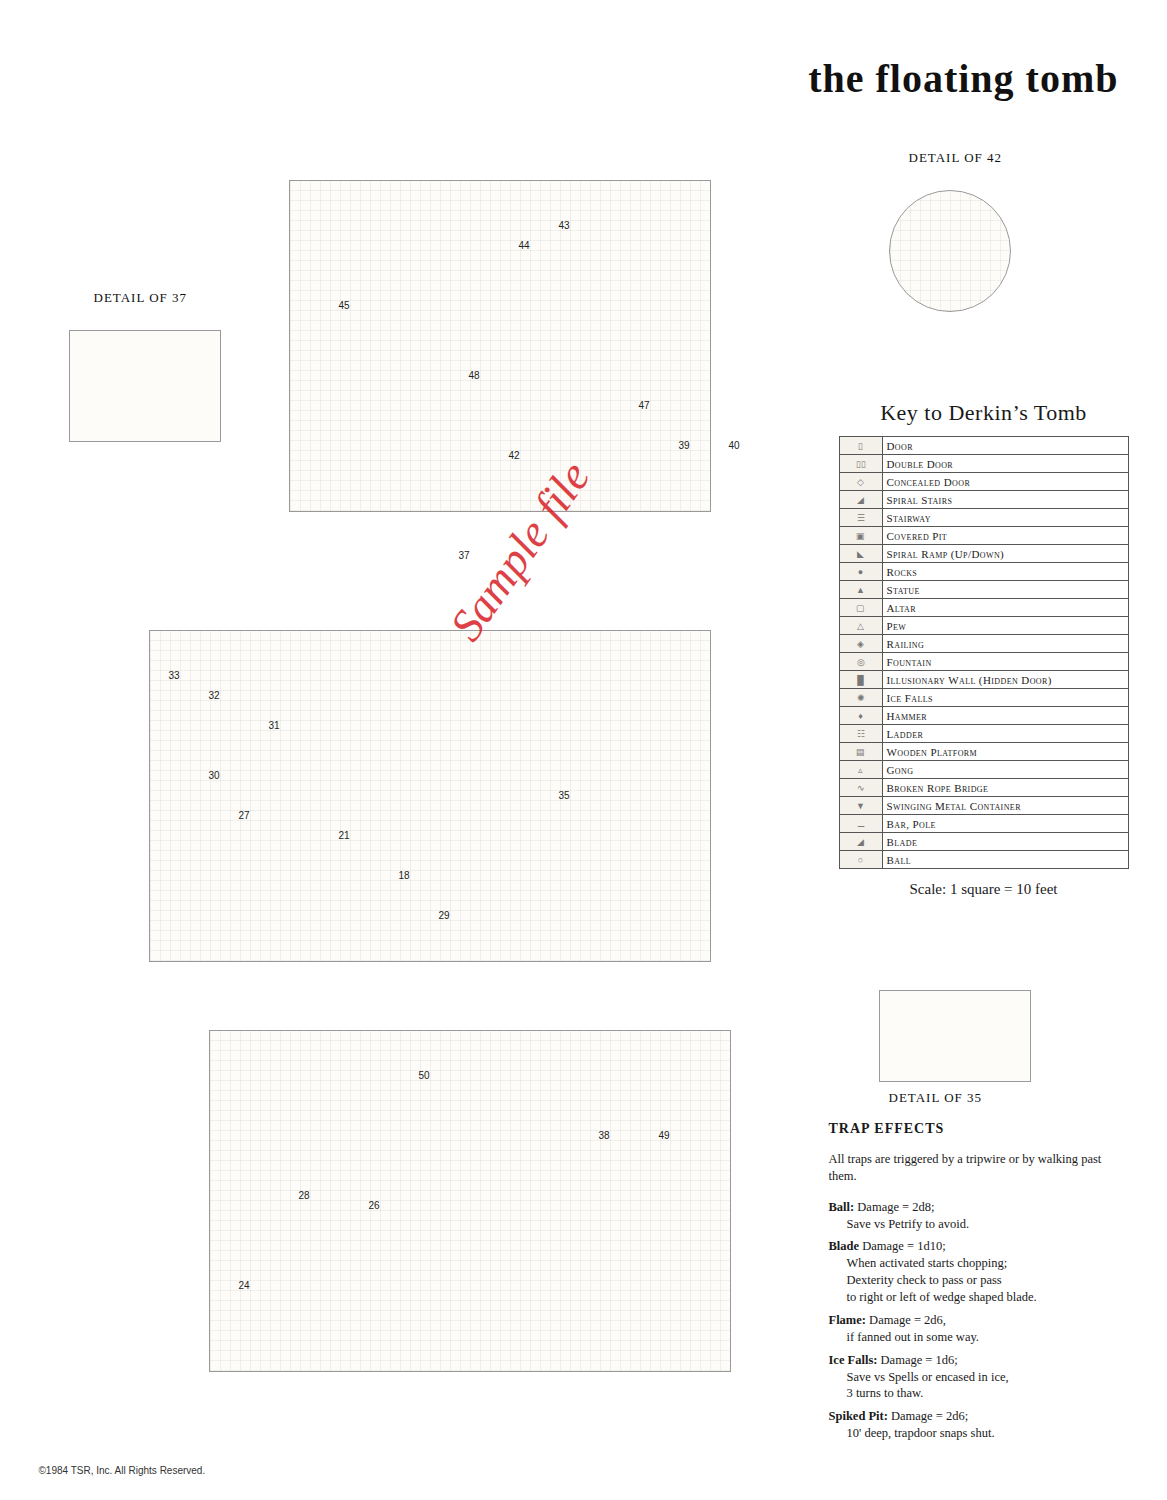the floating tomb
48 42 44 43 45 37 47 39 40 33 32 31 30 27 21 18 29 35 50 28 26 38 49 24
Detail of 37 Detail of 42 Detail of 35
Key to Derkin’s Tomb
| ▯ | Door |
| ▯▯ | Double Door |
| ◇ | Concealed Door |
| ◢ | Spiral Stairs |
| ☰ | Stairway |
| ▣ | Covered Pit |
| ◣ | Spiral Ramp (Up/Down) |
| ● | Rocks |
| ▲ | Statue |
| ▢ | Altar |
| △ | Pew |
| ◈ | Railing |
| ◎ | Fountain |
| █ | Illusionary Wall (Hidden Door) |
| ✺ | Ice Falls |
| ♦ | Hammer |
| ☷ | Ladder |
| ▤ | Wooden Platform |
| ▵ | Gong |
| ∿ | Broken Rope Bridge |
| ▼ | Swinging Metal Container |
| ⚊ | Bar, Pole |
| ◢ | Blade |
| ○ | Ball |
Scale: 1 square = 10 feet
Trap Effects
All traps are triggered by a tripwire or by walking past them.
Ball:
Damage = 2d8;
Save vs Petrify to avoid.
Blade
Damage = 1d10;
When activated starts chopping; Dexterity check to pass or pass to right or left of wedge shaped blade.
Flame:
Damage = 2d6,
if fanned out in some way.
Ice Falls:
Damage = 1d6;
Save vs Spells or encased in ice, 3 turns to thaw.
Spiked Pit:
Damage = 2d6;
10' deep, trapdoor snaps shut.
Sample file
©1984 TSR, Inc. All Rights Reserved.